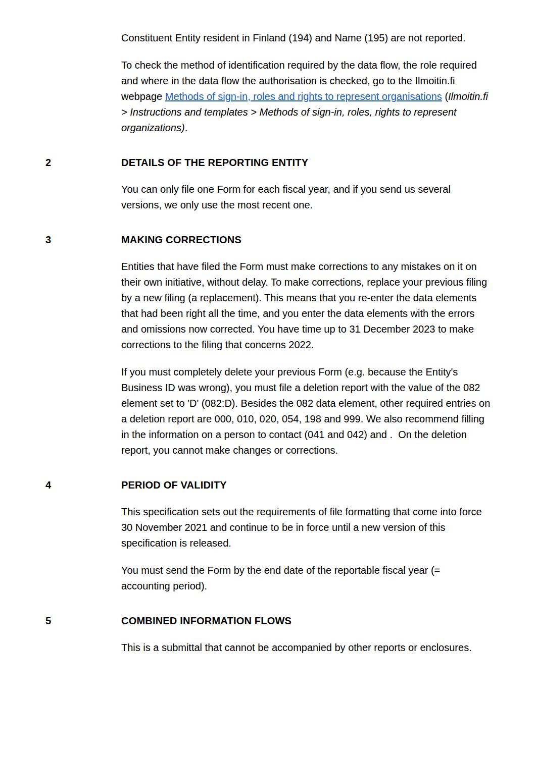Constituent Entity resident in Finland (194) and Name (195) are not reported.
To check the method of identification required by the data flow, the role required and where in the data flow the authorisation is checked, go to the Ilmoitin.fi webpage Methods of sign-in, roles and rights to represent organisations (Ilmoitin.fi > Instructions and templates > Methods of sign-in, roles, rights to represent organizations).
2 DETAILS OF THE REPORTING ENTITY
You can only file one Form for each fiscal year, and if you send us several versions, we only use the most recent one.
3 MAKING CORRECTIONS
Entities that have filed the Form must make corrections to any mistakes on it on their own initiative, without delay. To make corrections, replace your previous filing by a new filing (a replacement). This means that you re-enter the data elements that had been right all the time, and you enter the data elements with the errors and omissions now corrected. You have time up to 31 December 2023 to make corrections to the filing that concerns 2022.
If you must completely delete your previous Form (e.g. because the Entity's Business ID was wrong), you must file a deletion report with the value of the 082 element set to 'D' (082:D). Besides the 082 data element, other required entries on a deletion report are 000, 010, 020, 054, 198 and 999. We also recommend filling in the information on a person to contact (041 and 042) and . On the deletion report, you cannot make changes or corrections.
4 PERIOD OF VALIDITY
This specification sets out the requirements of file formatting that come into force 30 November 2021 and continue to be in force until a new version of this specification is released.
You must send the Form by the end date of the reportable fiscal year (= accounting period).
5 COMBINED INFORMATION FLOWS
This is a submittal that cannot be accompanied by other reports or enclosures.